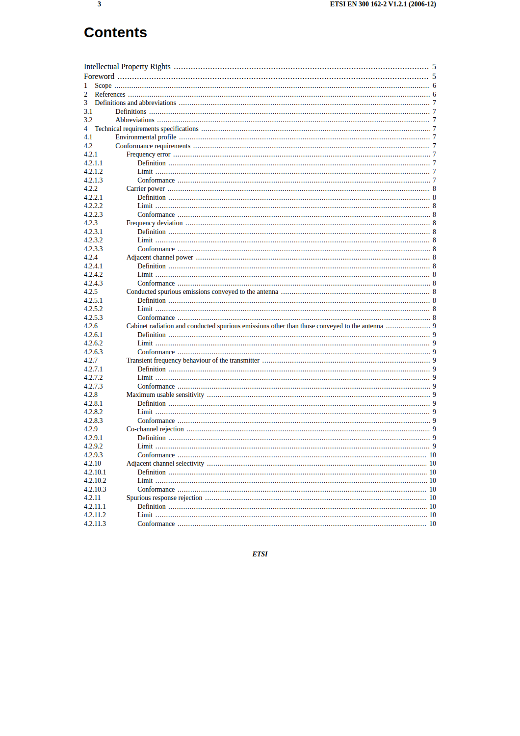3 ETSI EN 300 162-2 V1.2.1 (2006-12)
Contents
Intellectual Property Rights 5
Foreword 5
1 Scope 6
2 References 6
3 Definitions and abbreviations 7
3.1 Definitions 7
3.2 Abbreviations 7
4 Technical requirements specifications 7
4.1 Environmental profile 7
4.2 Conformance requirements 7
4.2.1 Frequency error 7
4.2.1.1 Definition 7
4.2.1.2 Limit 7
4.2.1.3 Conformance 7
4.2.2 Carrier power 8
4.2.2.1 Definition 8
4.2.2.2 Limit 8
4.2.2.3 Conformance 8
4.2.3 Frequency deviation 8
4.2.3.1 Definition 8
4.2.3.2 Limit 8
4.2.3.3 Conformance 8
4.2.4 Adjacent channel power 8
4.2.4.1 Definition 8
4.2.4.2 Limit 8
4.2.4.3 Conformance 8
4.2.5 Conducted spurious emissions conveyed to the antenna 8
4.2.5.1 Definition 8
4.2.5.2 Limit 8
4.2.5.3 Conformance 8
4.2.6 Cabinet radiation and conducted spurious emissions other than those conveyed to the antenna 9
4.2.6.1 Definition 9
4.2.6.2 Limit 9
4.2.6.3 Conformance 9
4.2.7 Transient frequency behaviour of the transmitter 9
4.2.7.1 Definition 9
4.2.7.2 Limit 9
4.2.7.3 Conformance 9
4.2.8 Maximum usable sensitivity 9
4.2.8.1 Definition 9
4.2.8.2 Limit 9
4.2.8.3 Conformance 9
4.2.9 Co-channel rejection 9
4.2.9.1 Definition 9
4.2.9.2 Limit 9
4.2.9.3 Conformance 10
4.2.10 Adjacent channel selectivity 10
4.2.10.1 Definition 10
4.2.10.2 Limit 10
4.2.10.3 Conformance 10
4.2.11 Spurious response rejection 10
4.2.11.1 Definition 10
4.2.11.2 Limit 10
4.2.11.3 Conformance 10
ETSI